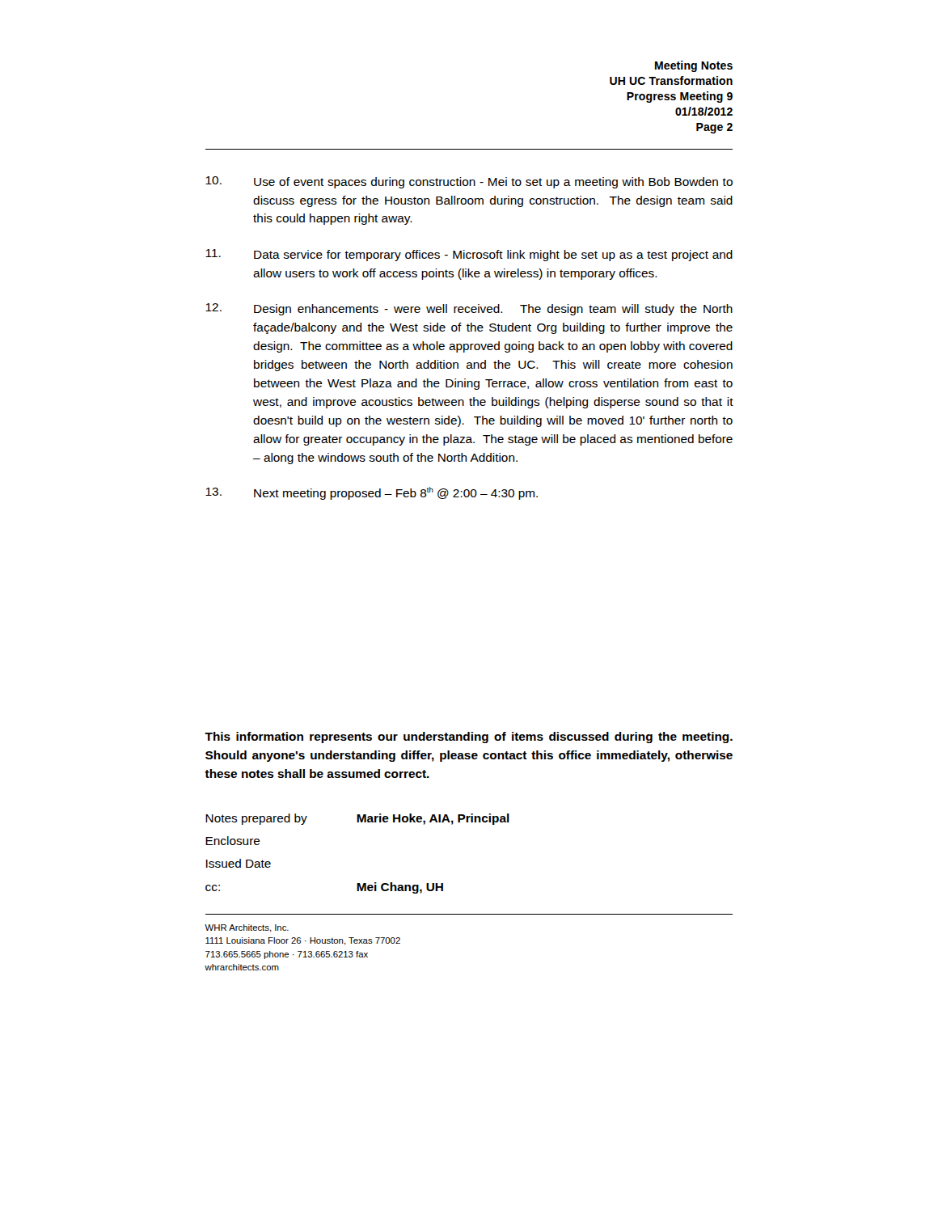Meeting Notes
UH UC Transformation
Progress Meeting 9
01/18/2012
Page 2
10.
Use of event spaces during construction - Mei to set up a meeting with Bob Bowden to discuss egress for the Houston Ballroom during construction. The design team said this could happen right away.
11.
Data service for temporary offices - Microsoft link might be set up as a test project and allow users to work off access points (like a wireless) in temporary offices.
12.
Design enhancements - were well received. The design team will study the North façade/balcony and the West side of the Student Org building to further improve the design. The committee as a whole approved going back to an open lobby with covered bridges between the North addition and the UC. This will create more cohesion between the West Plaza and the Dining Terrace, allow cross ventilation from east to west, and improve acoustics between the buildings (helping disperse sound so that it doesn't build up on the western side). The building will be moved 10' further north to allow for greater occupancy in the plaza. The stage will be placed as mentioned before – along the windows south of the North Addition.
13.
Next meeting proposed – Feb 8th @ 2:00 – 4:30 pm.
This information represents our understanding of items discussed during the meeting. Should anyone's understanding differ, please contact this office immediately, otherwise these notes shall be assumed correct.
Notes prepared by
Marie Hoke, AIA, Principal
Enclosure
Issued Date
cc:
Mei Chang, UH
WHR Architects, Inc.
1111 Louisiana Floor 26 · Houston, Texas 77002
713.665.5665 phone · 713.665.6213 fax
whrarchitects.com